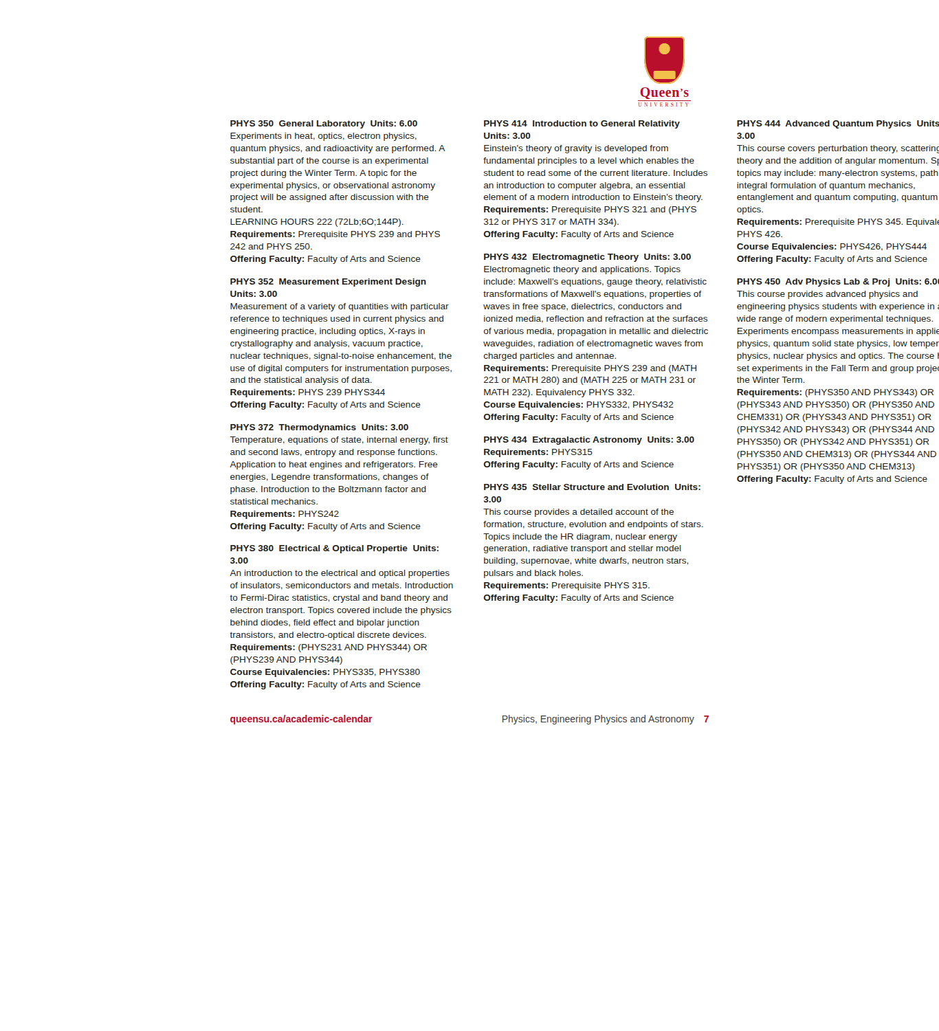Queen’s
UNIVERSITY
PHYS 350 General Laboratory Units: 6.00
Experiments in heat, optics, electron physics, quantum physics, and radioactivity are performed. A substantial part of the course is an experimental project during the Winter Term. A topic for the experimental physics, or observational astronomy project will be assigned after discussion with the student.
LEARNING HOURS 222 (72Lb;6O;144P).
Requirements: Prerequisite PHYS 239 and PHYS 242 and PHYS 250.
Offering Faculty: Faculty of Arts and Science
PHYS 352 Measurement Experiment Design Units: 3.00
Measurement of a variety of quantities with particular reference to techniques used in current physics and engineering practice, including optics, X-rays in crystallography and analysis, vacuum practice, nuclear techniques, signal-to-noise enhancement, the use of digital computers for instrumentation purposes, and the statistical analysis of data.
Requirements: PHYS 239 PHYS344
Offering Faculty: Faculty of Arts and Science
PHYS 372 Thermodynamics Units: 3.00
Temperature, equations of state, internal energy, first and second laws, entropy and response functions. Application to heat engines and refrigerators. Free energies, Legendre transformations, changes of phase. Introduction to the Boltzmann factor and statistical mechanics.
Requirements: PHYS242
Offering Faculty: Faculty of Arts and Science
PHYS 380 Electrical & Optical Propertie Units: 3.00
An introduction to the electrical and optical properties of insulators, semiconductors and metals. Introduction to Fermi-Dirac statistics, crystal and band theory and electron transport. Topics covered include the physics behind diodes, field effect and bipolar junction transistors, and electro-optical discrete devices.
Requirements: (PHYS231 AND PHYS344) OR (PHYS239 AND PHYS344)
Course Equivalencies: PHYS335, PHYS380
Offering Faculty: Faculty of Arts and Science
PHYS 414 Introduction to General Relativity Units: 3.00
Einstein's theory of gravity is developed from fundamental principles to a level which enables the student to read some of the current literature. Includes an introduction to computer algebra, an essential element of a modern introduction to Einstein's theory.
Requirements: Prerequisite PHYS 321 and (PHYS 312 or PHYS 317 or MATH 334).
Offering Faculty: Faculty of Arts and Science
PHYS 432 Electromagnetic Theory Units: 3.00
Electromagnetic theory and applications. Topics include: Maxwell's equations, gauge theory, relativistic transformations of Maxwell's equations, properties of waves in free space, dielectrics, conductors and ionized media, reflection and refraction at the surfaces of various media, propagation in metallic and dielectric waveguides, radiation of electromagnetic waves from charged particles and antennae.
Requirements: Prerequisite PHYS 239 and (MATH 221 or MATH 280) and (MATH 225 or MATH 231 or MATH 232). Equivalency PHYS 332.
Course Equivalencies: PHYS332, PHYS432
Offering Faculty: Faculty of Arts and Science
PHYS 434 Extragalactic Astronomy Units: 3.00
Requirements: PHYS315
Offering Faculty: Faculty of Arts and Science
PHYS 435 Stellar Structure and Evolution Units: 3.00
This course provides a detailed account of the formation, structure, evolution and endpoints of stars. Topics include the HR diagram, nuclear energy generation, radiative transport and stellar model building, supernovae, white dwarfs, neutron stars, pulsars and black holes.
Requirements: Prerequisite PHYS 315.
Offering Faculty: Faculty of Arts and Science
PHYS 444 Advanced Quantum Physics Units: 3.00
This course covers perturbation theory, scattering theory and the addition of angular momentum. Special topics may include: many-electron systems, path integral formulation of quantum mechanics, entanglement and quantum computing, quantum optics.
Requirements: Prerequisite PHYS 345. Equivalency PHYS 426.
Course Equivalencies: PHYS426, PHYS444
Offering Faculty: Faculty of Arts and Science
PHYS 450 Adv Physics Lab & Proj Units: 6.00
This course provides advanced physics and engineering physics students with experience in a wide range of modern experimental techniques. Experiments encompass measurements in applied physics, quantum solid state physics, low temperature physics, nuclear physics and optics. The course has set experiments in the Fall Term and group projects in the Winter Term.
Requirements: (PHYS350 AND PHYS343) OR (PHYS343 AND PHYS350) OR (PHYS350 AND CHEM331) OR (PHYS343 AND PHYS351) OR (PHYS342 AND PHYS343) OR (PHYS344 AND PHYS350) OR (PHYS342 AND PHYS351) OR (PHYS350 AND CHEM313) OR (PHYS344 AND PHYS351) OR (PHYS350 AND CHEM313)
Offering Faculty: Faculty of Arts and Science
queensu.ca/academic-calendar
Physics, Engineering Physics and Astronomy 7